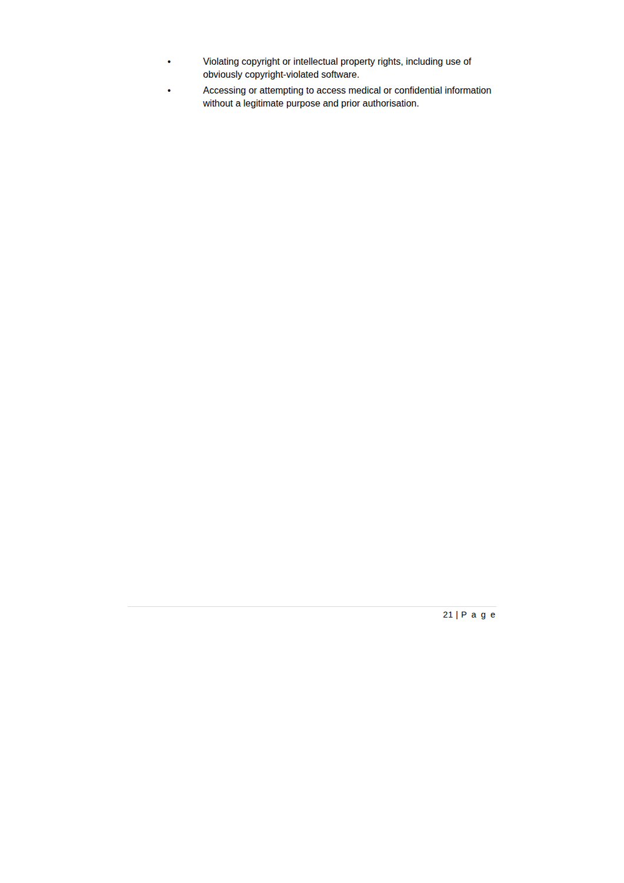Violating copyright or intellectual property rights, including use of obviously copyright-violated software.
Accessing or attempting to access medical or confidential information without a legitimate purpose and prior authorisation.
21 | P a g e